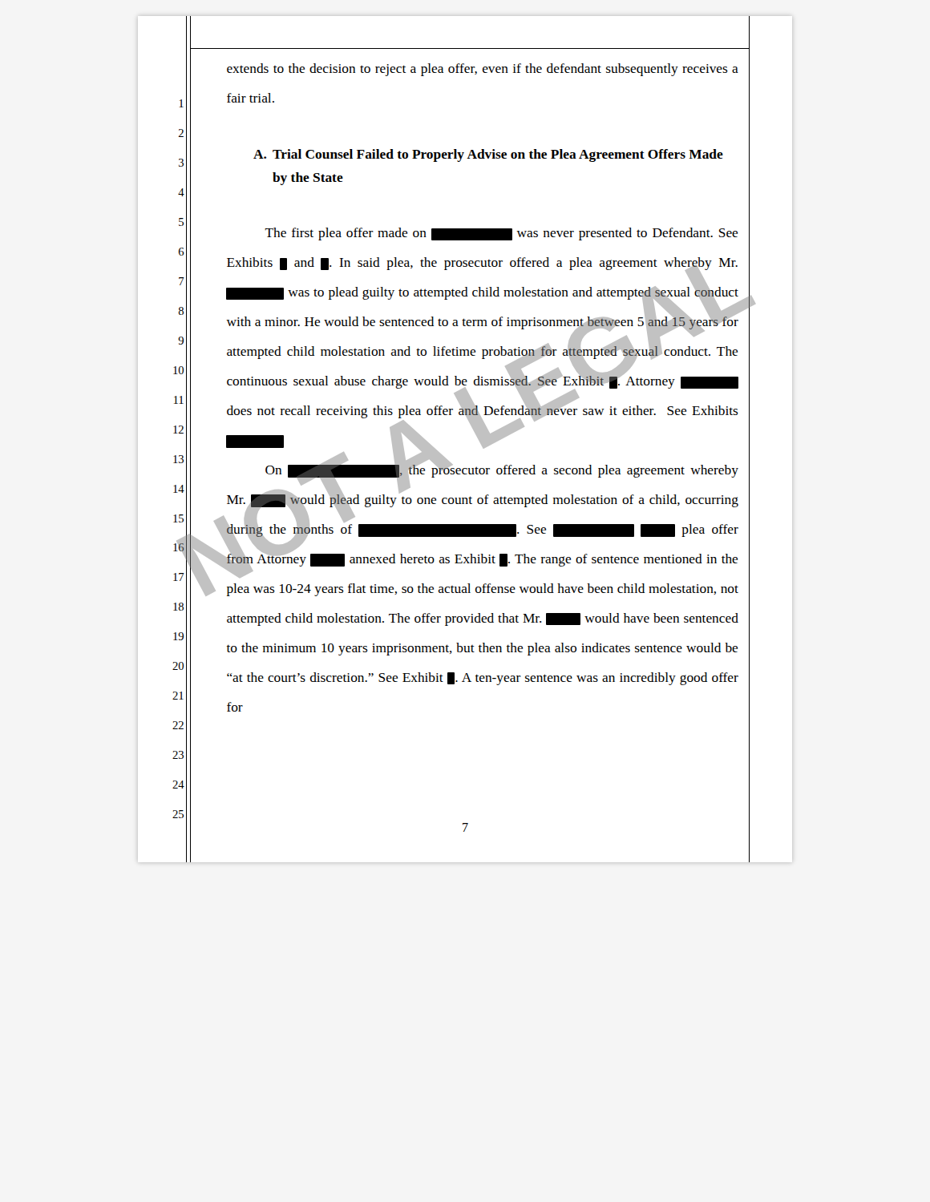1
2
3
4
5
6
7
8
9
10
11
12
13
14
15
16
17
18
19
20
21
22
23
24
25
extends to the decision to reject a plea offer, even if the defendant subsequently receives a fair trial.
A. Trial Counsel Failed to Properly Advise on the Plea Agreement Offers Made by the State
The first plea offer made on was never presented to Defendant. See Exhibits and . In said plea, the prosecutor offered a plea agreement whereby Mr. was to plead guilty to attempted child molestation and attempted sexual conduct with a minor. He would be sentenced to a term of imprisonment between 5 and 15 years for attempted child molestation and to lifetime probation for attempted sexual conduct. The continuous sexual abuse charge would be dismissed. See Exhibit . Attorney does not recall receiving this plea offer and Defendant never saw it either. See Exhibits
On , the prosecutor offered a second plea agreement whereby Mr. would plead guilty to one count of attempted molestation of a child, occurring during the months of . See plea offer from Attorney annexed hereto as Exhibit . The range of sentence mentioned in the plea was 10-24 years flat time, so the actual offense would have been child molestation, not attempted child molestation. The offer provided that Mr. would have been sentenced to the minimum 10 years imprisonment, but then the plea also indicates sentence would be “at the court’s discretion.” See Exhibit . A ten-year sentence was an incredibly good offer for
NOT A LEGAL
7